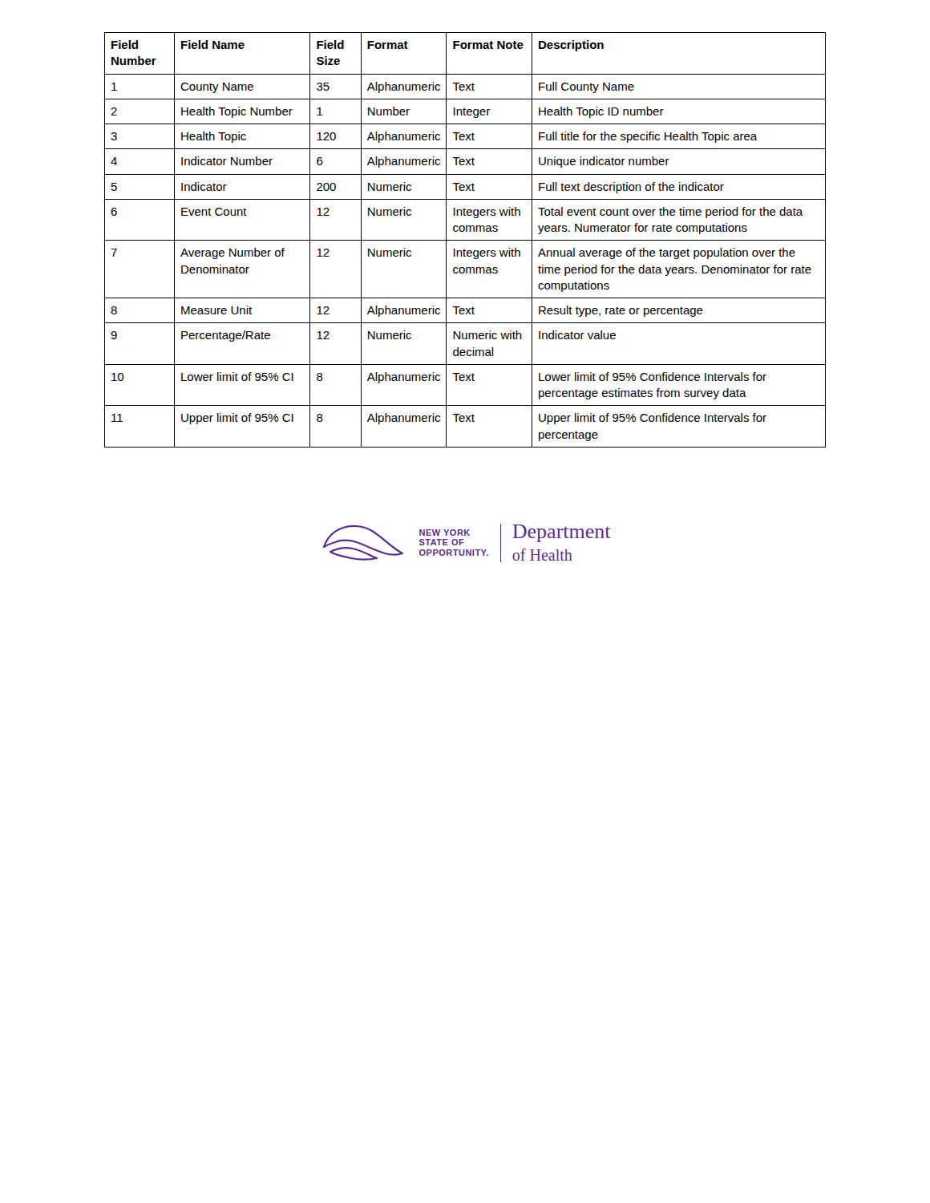| Field Number | Field Name | Field Size | Format | Format Note | Description |
| --- | --- | --- | --- | --- | --- |
| 1 | County Name | 35 | Alphanumeric | Text | Full County Name |
| 2 | Health Topic Number | 1 | Number | Integer | Health Topic ID number |
| 3 | Health Topic | 120 | Alphanumeric | Text | Full title for the specific Health Topic area |
| 4 | Indicator Number | 6 | Alphanumeric | Text | Unique indicator number |
| 5 | Indicator | 200 | Numeric | Text | Full text description of the indicator |
| 6 | Event Count | 12 | Numeric | Integers with commas | Total event count over the time period for the data years. Numerator for rate computations |
| 7 | Average Number of Denominator | 12 | Numeric | Integers with commas | Annual average of the target population over the time period for the data years. Denominator for rate computations |
| 8 | Measure Unit | 12 | Alphanumeric | Text | Result type, rate or percentage |
| 9 | Percentage/Rate | 12 | Numeric | Numeric with decimal | Indicator value |
| 10 | Lower limit of 95% CI | 8 | Alphanumeric | Text | Lower limit of 95% Confidence Intervals for percentage estimates from survey data |
| 11 | Upper limit of 95% CI | 8 | Alphanumeric | Text | Upper limit of 95% Confidence Intervals for percentage |
NEW YORK
STATE OF
OPPORTUNITY.
Department
of Health